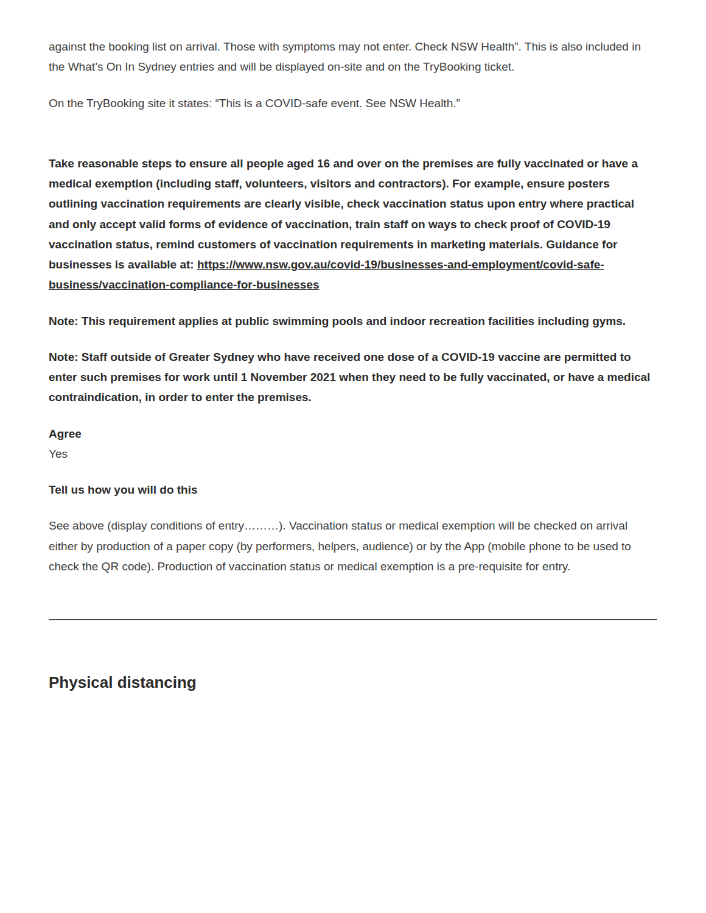against the booking list on arrival. Those with symptoms may not enter. Check NSW Health”. This is also included in the What’s On In Sydney entries and will be displayed on-site and on the TryBooking ticket.
On the TryBooking site it states: “This is a COVID-safe event. See NSW Health.”
Take reasonable steps to ensure all people aged 16 and over on the premises are fully vaccinated or have a medical exemption (including staff, volunteers, visitors and contractors). For example, ensure posters outlining vaccination requirements are clearly visible, check vaccination status upon entry where practical and only accept valid forms of evidence of vaccination, train staff on ways to check proof of COVID-19 vaccination status, remind customers of vaccination requirements in marketing materials. Guidance for businesses is available at: https://www.nsw.gov.au/covid-19/businesses-and-employment/covid-safe-business/vaccination-compliance-for-businesses
Note: This requirement applies at public swimming pools and indoor recreation facilities including gyms.
Note: Staff outside of Greater Sydney who have received one dose of a COVID-19 vaccine are permitted to enter such premises for work until 1 November 2021 when they need to be fully vaccinated, or have a medical contraindication, in order to enter the premises.
Agree
Yes
Tell us how you will do this
See above (display conditions of entry………). Vaccination status or medical exemption will be checked on arrival either by production of a paper copy (by performers, helpers, audience) or by the App (mobile phone to be used to check the QR code). Production of vaccination status or medical exemption is a pre-requisite for entry.
Physical distancing